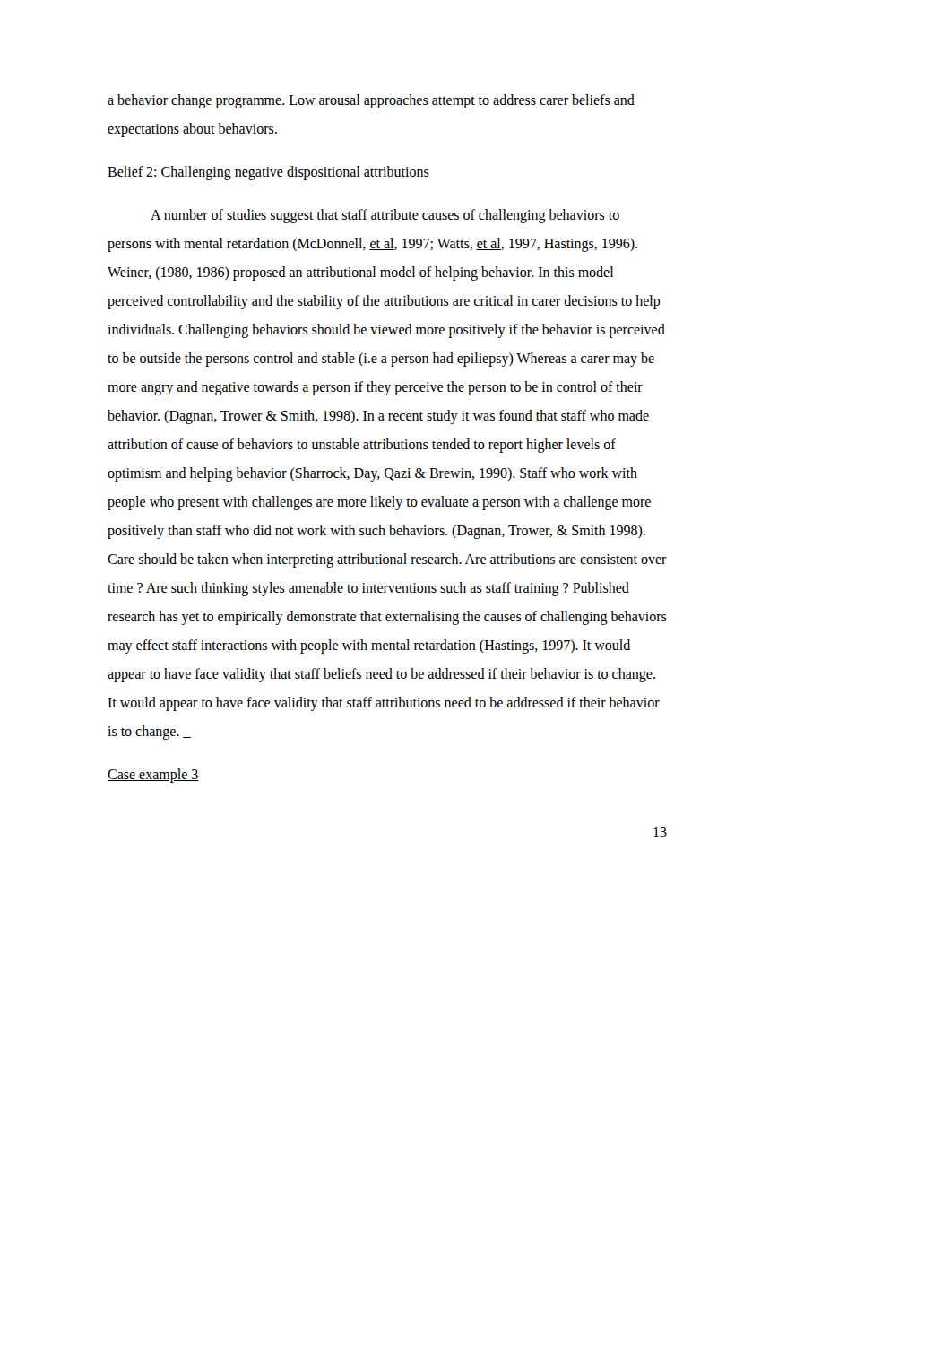a behavior change programme. Low arousal approaches attempt to address carer beliefs and expectations about behaviors.
Belief 2: Challenging negative dispositional attributions
A number of studies suggest that staff attribute causes of challenging behaviors to persons with mental retardation (McDonnell, et al, 1997; Watts, et al, 1997, Hastings, 1996). Weiner, (1980, 1986) proposed an attributional model of helping behavior. In this model perceived controllability and the stability of the attributions are critical in carer decisions to help individuals. Challenging behaviors should be viewed more positively if the behavior is perceived to be outside the persons control and stable (i.e a person had epiliepsy) Whereas a carer may be more angry and negative towards a person if they perceive the person to be in control of their behavior. (Dagnan, Trower & Smith, 1998). In a recent study it was found that staff who made attribution of cause of behaviors to unstable attributions tended to report higher levels of optimism and helping behavior (Sharrock, Day, Qazi & Brewin, 1990). Staff who work with people who present with challenges are more likely to evaluate a person with a challenge more positively than staff who did not work with such behaviors. (Dagnan, Trower, & Smith 1998). Care should be taken when interpreting attributional research. Are attributions are consistent over time ? Are such thinking styles amenable to interventions such as staff training ? Published research has yet to empirically demonstrate that externalising the causes of challenging behaviors may effect staff interactions with people with mental retardation (Hastings, 1997). It would appear to have face validity that staff beliefs need to be addressed if their behavior is to change. It would appear to have face validity that staff attributions need to be addressed if their behavior is to change. _
Case example 3
13